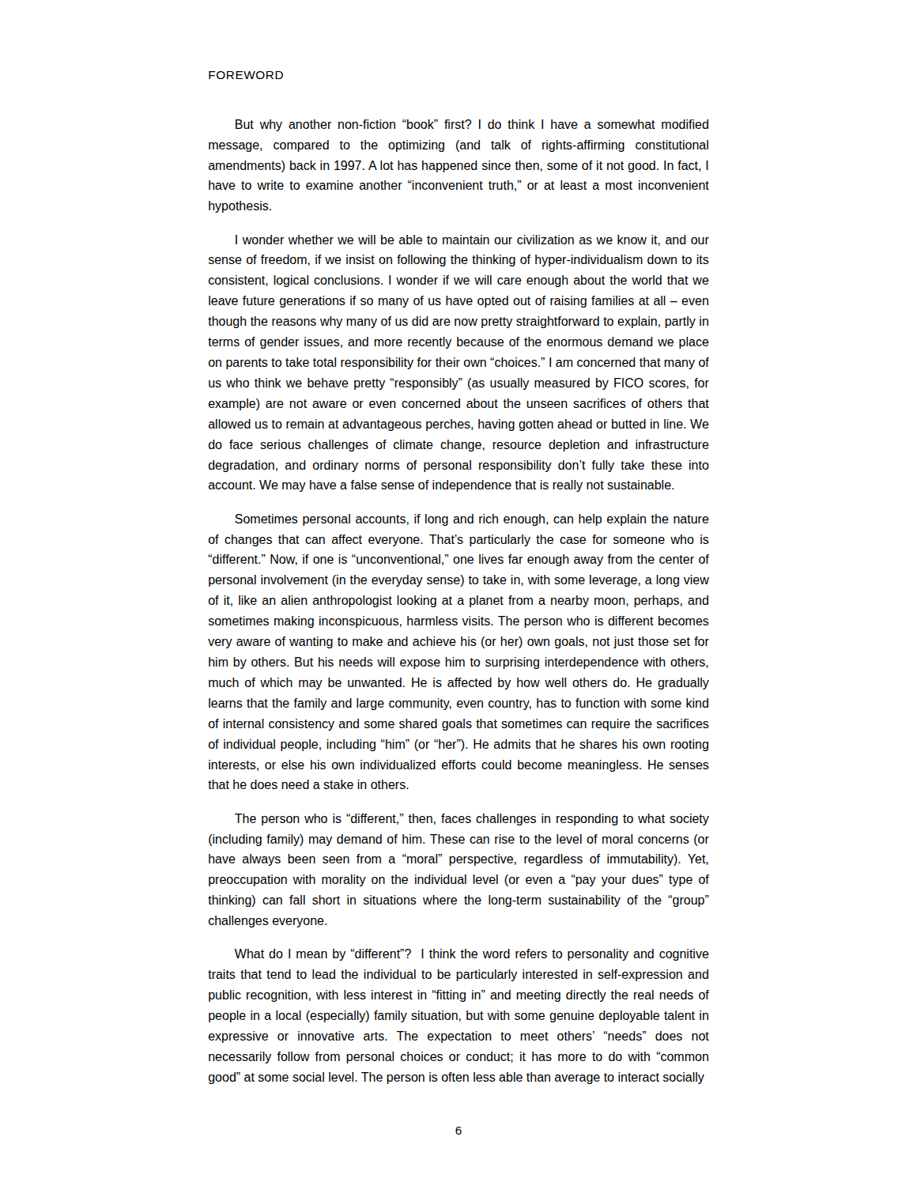FOREWORD
But why another non-fiction “book” first? I do think I have a somewhat modified message, compared to the optimizing (and talk of rights-affirming constitutional amendments) back in 1997. A lot has happened since then, some of it not good. In fact, I have to write to examine another “inconvenient truth,” or at least a most inconvenient hypothesis.
I wonder whether we will be able to maintain our civilization as we know it, and our sense of freedom, if we insist on following the thinking of hyper-individualism down to its consistent, logical conclusions. I wonder if we will care enough about the world that we leave future generations if so many of us have opted out of raising families at all – even though the reasons why many of us did are now pretty straightforward to explain, partly in terms of gender issues, and more recently because of the enormous demand we place on parents to take total responsibility for their own “choices.” I am concerned that many of us who think we behave pretty “responsibly” (as usually measured by FICO scores, for example) are not aware or even concerned about the unseen sacrifices of others that allowed us to remain at advantageous perches, having gotten ahead or butted in line. We do face serious challenges of climate change, resource depletion and infrastructure degradation, and ordinary norms of personal responsibility don’t fully take these into account. We may have a false sense of independence that is really not sustainable.
Sometimes personal accounts, if long and rich enough, can help explain the nature of changes that can affect everyone. That’s particularly the case for someone who is “different.” Now, if one is “unconventional,” one lives far enough away from the center of personal involvement (in the everyday sense) to take in, with some leverage, a long view of it, like an alien anthropologist looking at a planet from a nearby moon, perhaps, and sometimes making inconspicuous, harmless visits. The person who is different becomes very aware of wanting to make and achieve his (or her) own goals, not just those set for him by others. But his needs will expose him to surprising interdependence with others, much of which may be unwanted. He is affected by how well others do. He gradually learns that the family and large community, even country, has to function with some kind of internal consistency and some shared goals that sometimes can require the sacrifices of individual people, including “him” (or “her”). He admits that he shares his own rooting interests, or else his own individualized efforts could become meaningless. He senses that he does need a stake in others.
The person who is “different,” then, faces challenges in responding to what society (including family) may demand of him. These can rise to the level of moral concerns (or have always been seen from a “moral” perspective, regardless of immutability). Yet, preoccupation with morality on the individual level (or even a “pay your dues” type of thinking) can fall short in situations where the long-term sustainability of the “group” challenges everyone.
What do I mean by “different”? I think the word refers to personality and cognitive traits that tend to lead the individual to be particularly interested in self-expression and public recognition, with less interest in “fitting in” and meeting directly the real needs of people in a local (especially) family situation, but with some genuine deployable talent in expressive or innovative arts. The expectation to meet others’ “needs” does not necessarily follow from personal choices or conduct; it has more to do with “common good” at some social level. The person is often less able than average to interact socially
6